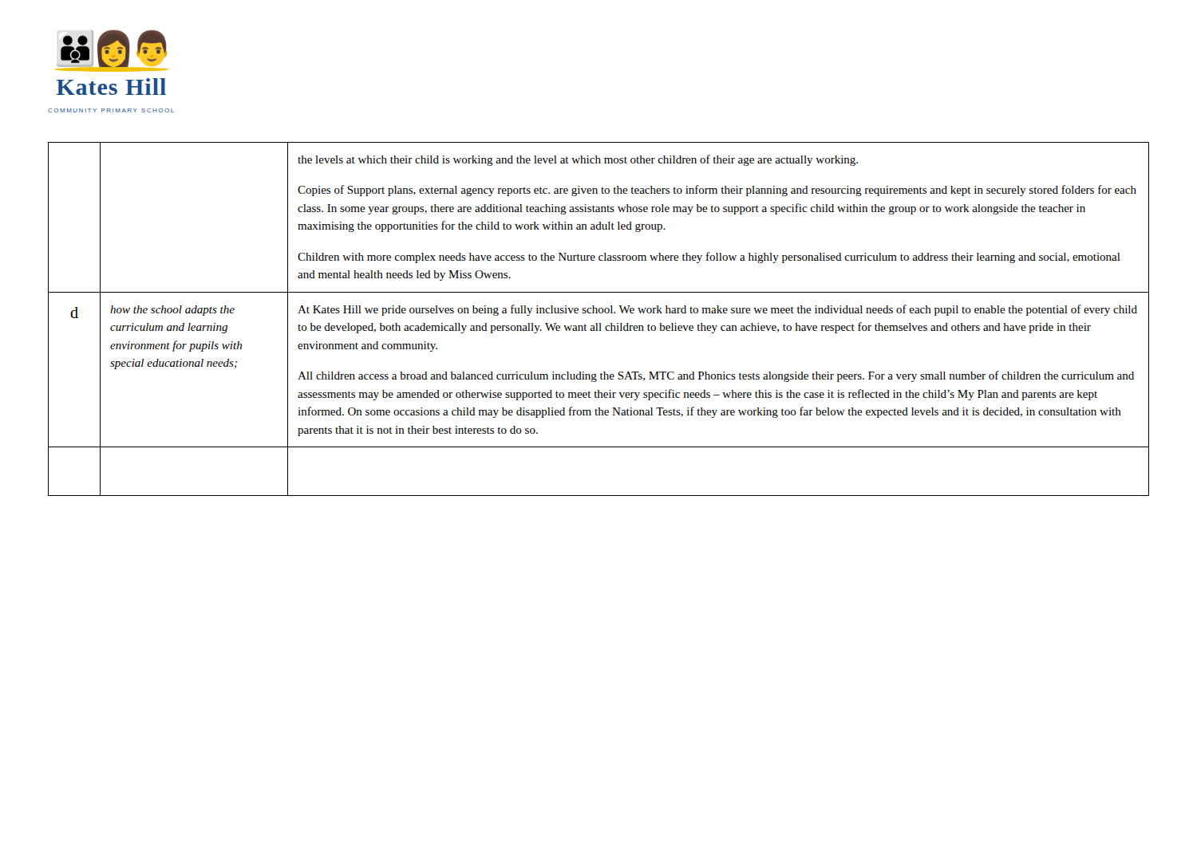👪👩👨
Kates Hill
COMMUNITY PRIMARY SCHOOL
| | | the levels at which their child is working and the level at which most other children of their age are actually working. Copies of Support plans, external agency reports etc. are given to the teachers to inform their planning and resourcing requirements and kept in securely stored folders for each class. In some year groups, there are additional teaching assistants whose role may be to support a specific child within the group or to work alongside the teacher in maximising the opportunities for the child to work within an adult led group. Children with more complex needs have access to the Nurture classroom where they follow a highly personalised curriculum to address their learning and social, emotional and mental health needs led by Miss Owens. |
| d | how the school adapts the curriculum and learning environment for pupils with special educational needs; | At Kates Hill we pride ourselves on being a fully inclusive school. We work hard to make sure we meet the individual needs of each pupil to enable the potential of every child to be developed, both academically and personally. We want all children to believe they can achieve, to have respect for themselves and others and have pride in their environment and community. All children access a broad and balanced curriculum including the SATs, MTC and Phonics tests alongside their peers. For a very small number of children the curriculum and assessments may be amended or otherwise supported to meet their very specific needs – where this is the case it is reflected in the child’s My Plan and parents are kept informed. On some occasions a child may be disapplied from the National Tests, if they are working too far below the expected levels and it is decided, in consultation with parents that it is not in their best interests to do so. |